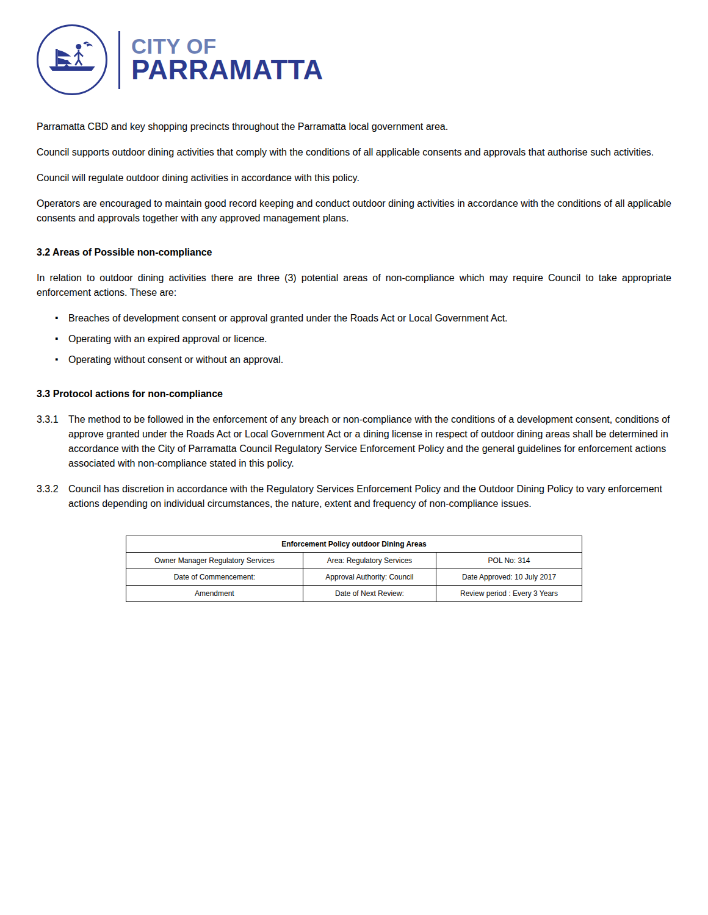CITY OF
PARRAMATTA
Parramatta CBD and key shopping precincts throughout the Parramatta local government area.
Council supports outdoor dining activities that comply with the conditions of all applicable consents and approvals that authorise such activities.
Council will regulate outdoor dining activities in accordance with this policy.
Operators are encouraged to maintain good record keeping and conduct outdoor dining activities in accordance with the conditions of all applicable consents and approvals together with any approved management plans.
3.2 Areas of Possible non-compliance
In relation to outdoor dining activities there are three (3) potential areas of non-compliance which may require Council to take appropriate enforcement actions. These are:
Breaches of development consent or approval granted under the Roads Act or Local Government Act.
Operating with an expired approval or licence.
Operating without consent or without an approval.
3.3 Protocol actions for non-compliance
3.3.1
The method to be followed in the enforcement of any breach or non-compliance with the conditions of a development consent, conditions of approve granted under the Roads Act or Local Government Act or a dining license in respect of outdoor dining areas shall be determined in accordance with the City of Parramatta Council Regulatory Service Enforcement Policy and the general guidelines for enforcement actions associated with non-compliance stated in this policy.
3.3.2
Council has discretion in accordance with the Regulatory Services Enforcement Policy and the Outdoor Dining Policy to vary enforcement actions depending on individual circumstances, the nature, extent and frequency of non-compliance issues.
| Enforcement Policy outdoor Dining Areas |
| --- |
| Owner Manager Regulatory Services | Area: Regulatory Services | POL No: 314 |
| Date of Commencement: | Approval Authority: Council | Date Approved: 10 July 2017 |
| Amendment | Date of Next Review: | Review period : Every 3 Years |